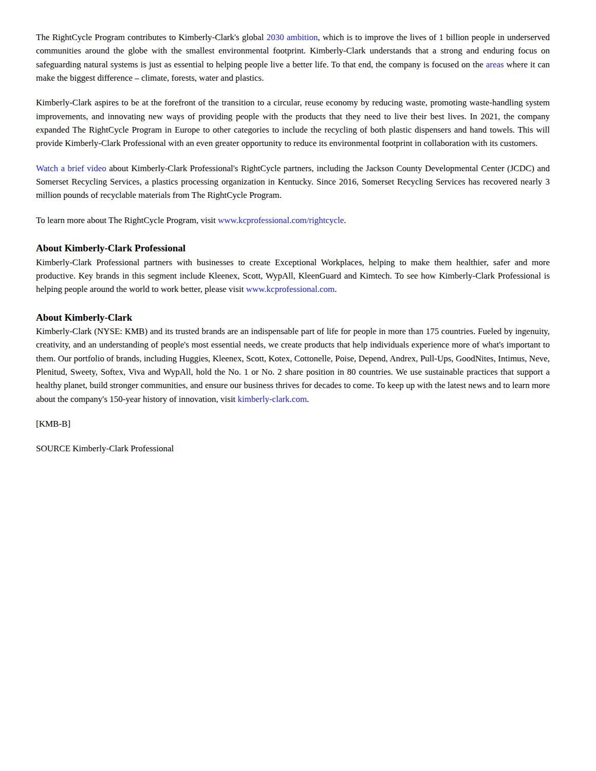The RightCycle Program contributes to Kimberly-Clark's global 2030 ambition, which is to improve the lives of 1 billion people in underserved communities around the globe with the smallest environmental footprint. Kimberly-Clark understands that a strong and enduring focus on safeguarding natural systems is just as essential to helping people live a better life. To that end, the company is focused on the areas where it can make the biggest difference – climate, forests, water and plastics.
Kimberly-Clark aspires to be at the forefront of the transition to a circular, reuse economy by reducing waste, promoting waste-handling system improvements, and innovating new ways of providing people with the products that they need to live their best lives. In 2021, the company expanded The RightCycle Program in Europe to other categories to include the recycling of both plastic dispensers and hand towels. This will provide Kimberly-Clark Professional with an even greater opportunity to reduce its environmental footprint in collaboration with its customers.
Watch a brief video about Kimberly-Clark Professional's RightCycle partners, including the Jackson County Developmental Center (JCDC) and Somerset Recycling Services, a plastics processing organization in Kentucky. Since 2016, Somerset Recycling Services has recovered nearly 3 million pounds of recyclable materials from The RightCycle Program.
To learn more about The RightCycle Program, visit www.kcprofessional.com/rightcycle.
About Kimberly-Clark Professional
Kimberly-Clark Professional partners with businesses to create Exceptional Workplaces, helping to make them healthier, safer and more productive. Key brands in this segment include Kleenex, Scott, WypAll, KleenGuard and Kimtech. To see how Kimberly-Clark Professional is helping people around the world to work better, please visit www.kcprofessional.com.
About Kimberly-Clark
Kimberly-Clark (NYSE: KMB) and its trusted brands are an indispensable part of life for people in more than 175 countries. Fueled by ingenuity, creativity, and an understanding of people's most essential needs, we create products that help individuals experience more of what's important to them. Our portfolio of brands, including Huggies, Kleenex, Scott, Kotex, Cottonelle, Poise, Depend, Andrex, Pull-Ups, GoodNites, Intimus, Neve, Plenitud, Sweety, Softex, Viva and WypAll, hold the No. 1 or No. 2 share position in 80 countries. We use sustainable practices that support a healthy planet, build stronger communities, and ensure our business thrives for decades to come. To keep up with the latest news and to learn more about the company's 150-year history of innovation, visit kimberly-clark.com.
[KMB-B]
SOURCE Kimberly-Clark Professional